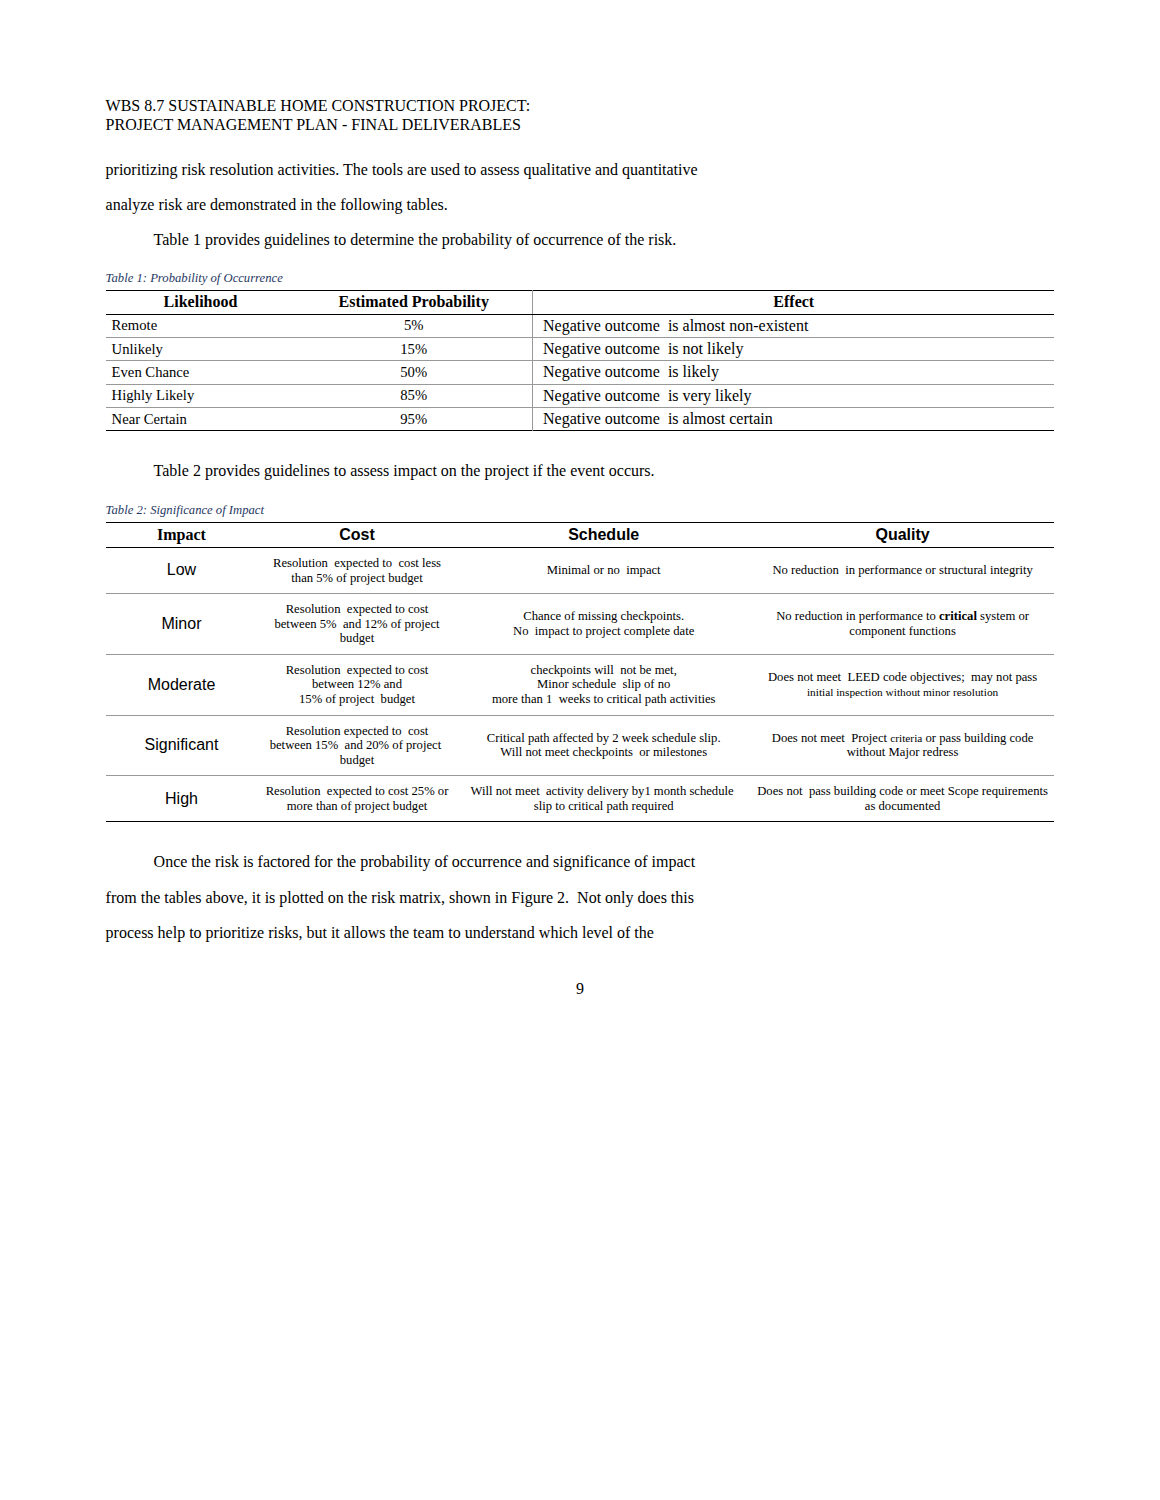WBS 8.7 SUSTAINABLE HOME CONSTRUCTION PROJECT:
PROJECT MANAGEMENT PLAN - FINAL DELIVERABLES
prioritizing risk resolution activities. The tools are used to assess qualitative and quantitative
analyze risk are demonstrated in the following tables.
Table 1 provides guidelines to determine the probability of occurrence of the risk.
Table 1: Probability of Occurrence
| Likelihood | Estimated Probability | Effect |
| --- | --- | --- |
| Remote | 5% | Negative outcome is almost non-existent |
| Unlikely | 15% | Negative outcome is not likely |
| Even Chance | 50% | Negative outcome is likely |
| Highly Likely | 85% | Negative outcome is very likely |
| Near Certain | 95% | Negative outcome is almost certain |
Table 2 provides guidelines to assess impact on the project if the event occurs.
Table 2: Significance of Impact
| Impact | Cost | Schedule | Quality |
| --- | --- | --- | --- |
| Low | Resolution expected to cost less than 5% of project budget | Minimal or no impact | No reduction in performance or structural integrity |
| Minor | Resolution expected to cost between 5% and 12% of project budget | Chance of missing checkpoints. No impact to project complete date | No reduction in performance to critical system or component functions |
| Moderate | Resolution expected to cost between 12% and 15% of project budget | checkpoints will not be met, Minor schedule slip of no more than 1 weeks to critical path activities | Does not meet LEED code objectives; may not pass initial inspection without minor resolution |
| Significant | Resolution expected to cost between 15% and 20% of project budget | Critical path affected by 2 week schedule slip. Will not meet checkpoints or milestones | Does not meet Project criteria or pass building code without Major redress |
| High | Resolution expected to cost 25% or more than of project budget | Will not meet activity delivery by1 month schedule slip to critical path required | Does not pass building code or meet Scope requirements as documented |
Once the risk is factored for the probability of occurrence and significance of impact
from the tables above, it is plotted on the risk matrix, shown in Figure 2. Not only does this
process help to prioritize risks, but it allows the team to understand which level of the
9